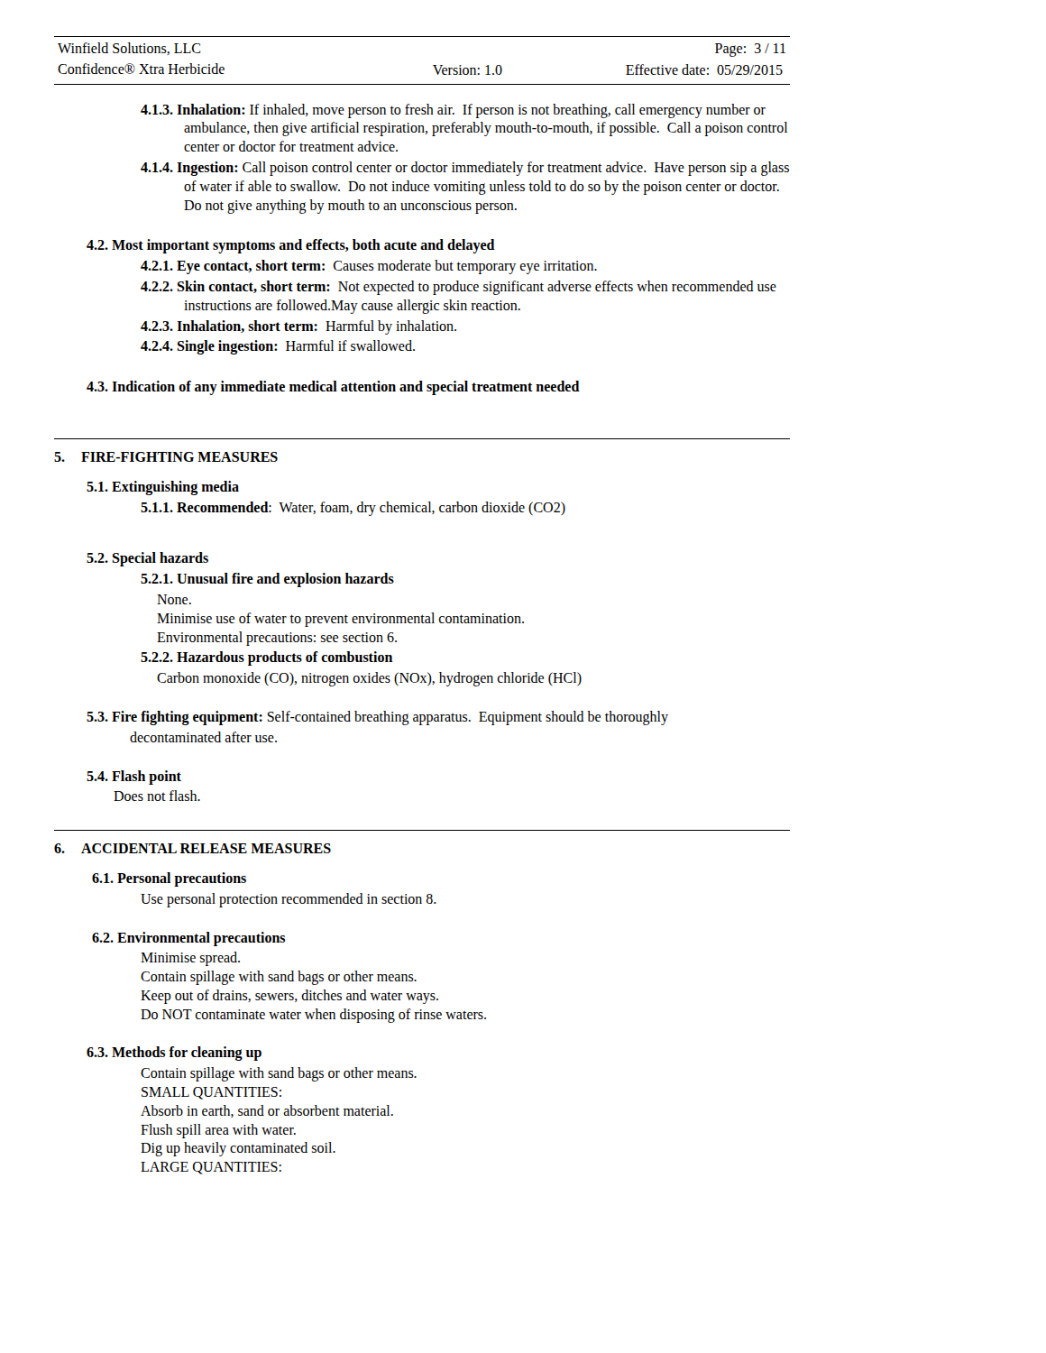| Winfield Solutions, LLC | Page: 3 / 11 |
| Confidence® Xtra Herbicide | / Version: 1.0 / Effective date: 05/29/2015 / |
4.1.3. Inhalation: If inhaled, move person to fresh air. If person is not breathing, call emergency number or ambulance, then give artificial respiration, preferably mouth-to-mouth, if possible. Call a poison control center or doctor for treatment advice.
4.1.4. Ingestion: Call poison control center or doctor immediately for treatment advice. Have person sip a glass of water if able to swallow. Do not induce vomiting unless told to do so by the poison center or doctor. Do not give anything by mouth to an unconscious person.
4.2. Most important symptoms and effects, both acute and delayed
4.2.1. Eye contact, short term: Causes moderate but temporary eye irritation.
4.2.2. Skin contact, short term: Not expected to produce significant adverse effects when recommended use instructions are followed.May cause allergic skin reaction.
4.2.3. Inhalation, short term: Harmful by inhalation.
4.2.4. Single ingestion: Harmful if swallowed.
4.3. Indication of any immediate medical attention and special treatment needed
5. FIRE-FIGHTING MEASURES
5.1. Extinguishing media
5.1.1. Recommended: Water, foam, dry chemical, carbon dioxide (CO2)
5.2. Special hazards
5.2.1. Unusual fire and explosion hazards
None.
Minimise use of water to prevent environmental contamination.
Environmental precautions: see section 6.
5.2.2. Hazardous products of combustion
Carbon monoxide (CO), nitrogen oxides (NOx), hydrogen chloride (HCl)
5.3. Fire fighting equipment: Self-contained breathing apparatus. Equipment should be thoroughly
decontaminated after use.
5.4. Flash point
Does not flash.
6. ACCIDENTAL RELEASE MEASURES
6.1. Personal precautions
Use personal protection recommended in section 8.
6.2. Environmental precautions
Minimise spread.
Contain spillage with sand bags or other means.
Keep out of drains, sewers, ditches and water ways.
Do NOT contaminate water when disposing of rinse waters.
6.3. Methods for cleaning up
Contain spillage with sand bags or other means.
SMALL QUANTITIES:
Absorb in earth, sand or absorbent material.
Flush spill area with water.
Dig up heavily contaminated soil.
LARGE QUANTITIES: